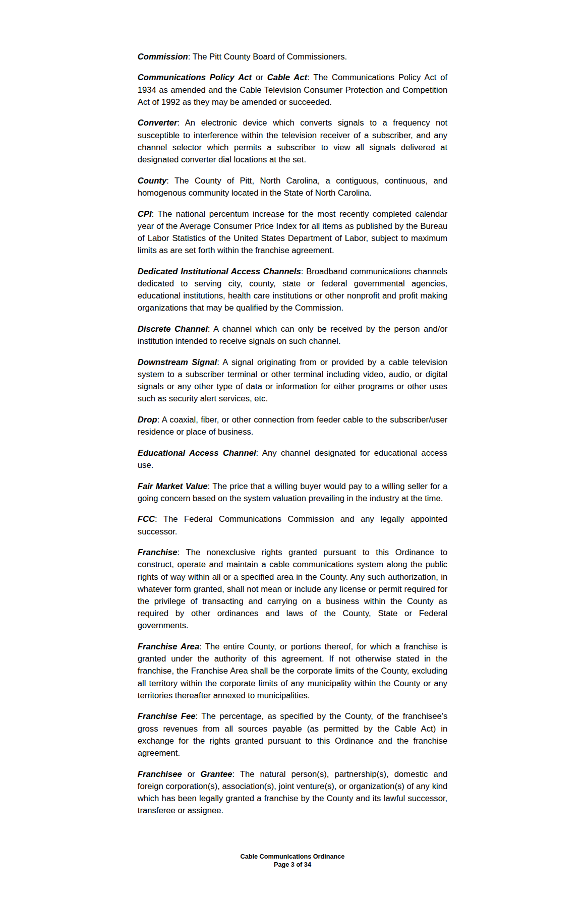Commission: The Pitt County Board of Commissioners.
Communications Policy Act or Cable Act: The Communications Policy Act of 1934 as amended and the Cable Television Consumer Protection and Competition Act of 1992 as they may be amended or succeeded.
Converter: An electronic device which converts signals to a frequency not susceptible to interference within the television receiver of a subscriber, and any channel selector which permits a subscriber to view all signals delivered at designated converter dial locations at the set.
County: The County of Pitt, North Carolina, a contiguous, continuous, and homogenous community located in the State of North Carolina.
CPI: The national percentum increase for the most recently completed calendar year of the Average Consumer Price Index for all items as published by the Bureau of Labor Statistics of the United States Department of Labor, subject to maximum limits as are set forth within the franchise agreement.
Dedicated Institutional Access Channels: Broadband communications channels dedicated to serving city, county, state or federal governmental agencies, educational institutions, health care institutions or other nonprofit and profit making organizations that may be qualified by the Commission.
Discrete Channel: A channel which can only be received by the person and/or institution intended to receive signals on such channel.
Downstream Signal: A signal originating from or provided by a cable television system to a subscriber terminal or other terminal including video, audio, or digital signals or any other type of data or information for either programs or other uses such as security alert services, etc.
Drop: A coaxial, fiber, or other connection from feeder cable to the subscriber/user residence or place of business.
Educational Access Channel: Any channel designated for educational access use.
Fair Market Value: The price that a willing buyer would pay to a willing seller for a going concern based on the system valuation prevailing in the industry at the time.
FCC: The Federal Communications Commission and any legally appointed successor.
Franchise: The nonexclusive rights granted pursuant to this Ordinance to construct, operate and maintain a cable communications system along the public rights of way within all or a specified area in the County. Any such authorization, in whatever form granted, shall not mean or include any license or permit required for the privilege of transacting and carrying on a business within the County as required by other ordinances and laws of the County, State or Federal governments.
Franchise Area: The entire County, or portions thereof, for which a franchise is granted under the authority of this agreement. If not otherwise stated in the franchise, the Franchise Area shall be the corporate limits of the County, excluding all territory within the corporate limits of any municipality within the County or any territories thereafter annexed to municipalities.
Franchise Fee: The percentage, as specified by the County, of the franchisee's gross revenues from all sources payable (as permitted by the Cable Act) in exchange for the rights granted pursuant to this Ordinance and the franchise agreement.
Franchisee or Grantee: The natural person(s), partnership(s), domestic and foreign corporation(s), association(s), joint venture(s), or organization(s) of any kind which has been legally granted a franchise by the County and its lawful successor, transferee or assignee.
Cable Communications Ordinance
Page 3 of 34